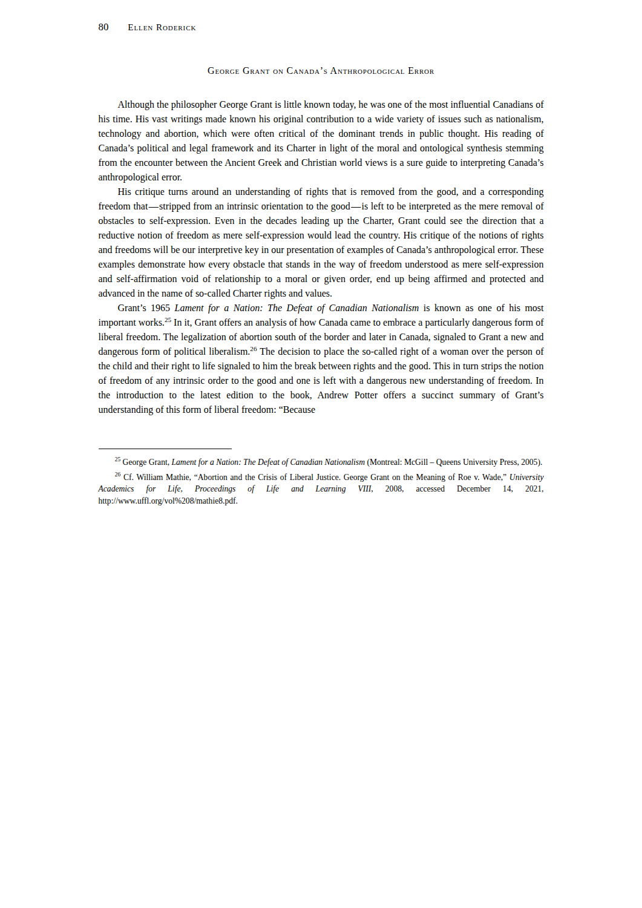80 Ellen Roderick
George Grant on Canada’s Anthropological Error
Although the philosopher George Grant is little known today, he was one of the most influential Canadians of his time. His vast writings made known his original contribution to a wide variety of issues such as nationalism, technology and abortion, which were often critical of the dominant trends in public thought. His reading of Canada’s political and legal framework and its Charter in light of the moral and ontological synthesis stemming from the encounter between the Ancient Greek and Christian world views is a sure guide to interpreting Canada’s anthropological error.
His critique turns around an understanding of rights that is removed from the good, and a corresponding freedom that — stripped from an intrinsic orientation to the good — is left to be interpreted as the mere removal of obstacles to self-expression. Even in the decades leading up the Charter, Grant could see the direction that a reductive notion of freedom as mere self-expression would lead the country. His critique of the notions of rights and freedoms will be our interpretive key in our presentation of examples of Canada’s anthropological error. These examples demonstrate how every obstacle that stands in the way of freedom understood as mere self-expression and self-affirmation void of relationship to a moral or given order, end up being affirmed and protected and advanced in the name of so-called Charter rights and values.
Grant’s 1965 Lament for a Nation: The Defeat of Canadian Nationalism is known as one of his most important works.25 In it, Grant offers an analysis of how Canada came to embrace a particularly dangerous form of liberal freedom. The legalization of abortion south of the border and later in Canada, signaled to Grant a new and dangerous form of political liberalism.26 The decision to place the so-called right of a woman over the person of the child and their right to life signaled to him the break between rights and the good. This in turn strips the notion of freedom of any intrinsic order to the good and one is left with a dangerous new understanding of freedom. In the introduction to the latest edition to the book, Andrew Potter offers a succinct summary of Grant’s understanding of this form of liberal freedom: “Because
25 George Grant, Lament for a Nation: The Defeat of Canadian Nationalism (Montreal: McGill – Queens University Press, 2005).
26 Cf. William Mathie, “Abortion and the Crisis of Liberal Justice. George Grant on the Meaning of Roe v. Wade,” University Academics for Life, Proceedings of Life and Learning VIII, 2008, accessed December 14, 2021, http://www.uffl.org/vol%208/mathie8.pdf.